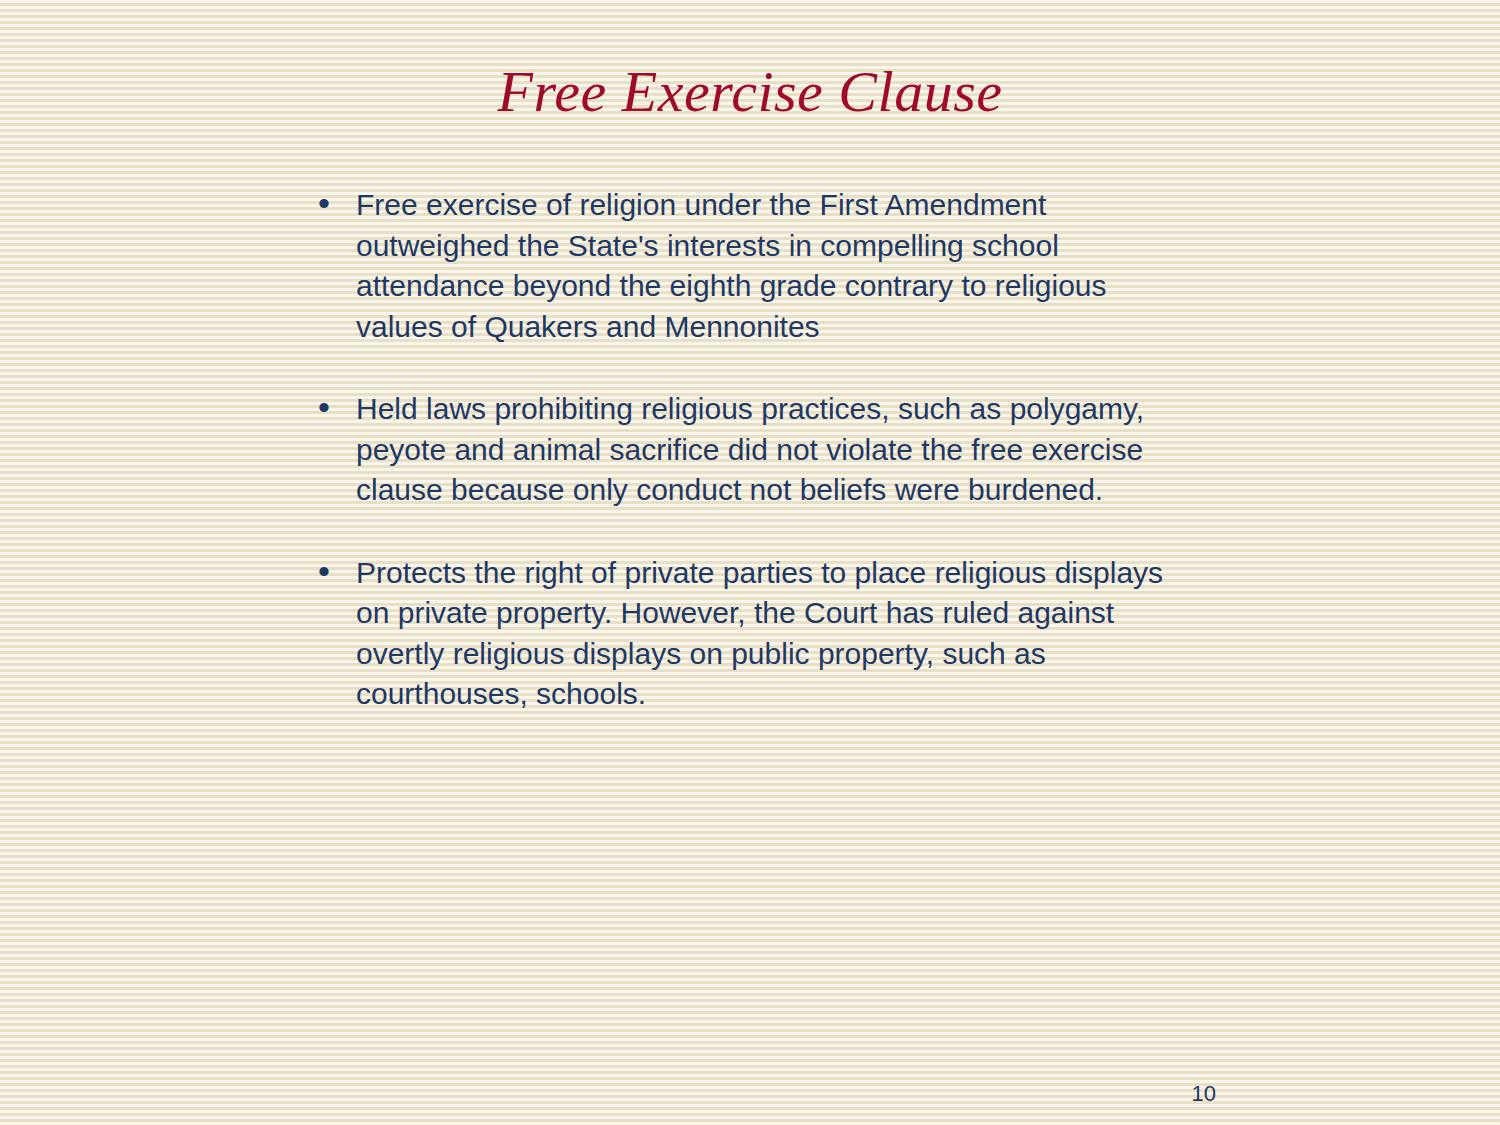Free Exercise Clause
Free exercise of religion under the First Amendment outweighed the State's interests in compelling school attendance beyond the eighth grade contrary to religious values of Quakers and Mennonites
Held laws prohibiting religious practices, such as polygamy, peyote and animal sacrifice did not violate the free exercise clause because only conduct not beliefs were burdened.
Protects the right of private parties to place religious displays on private property. However, the Court has ruled against overtly religious displays on public property, such as courthouses, schools.
10